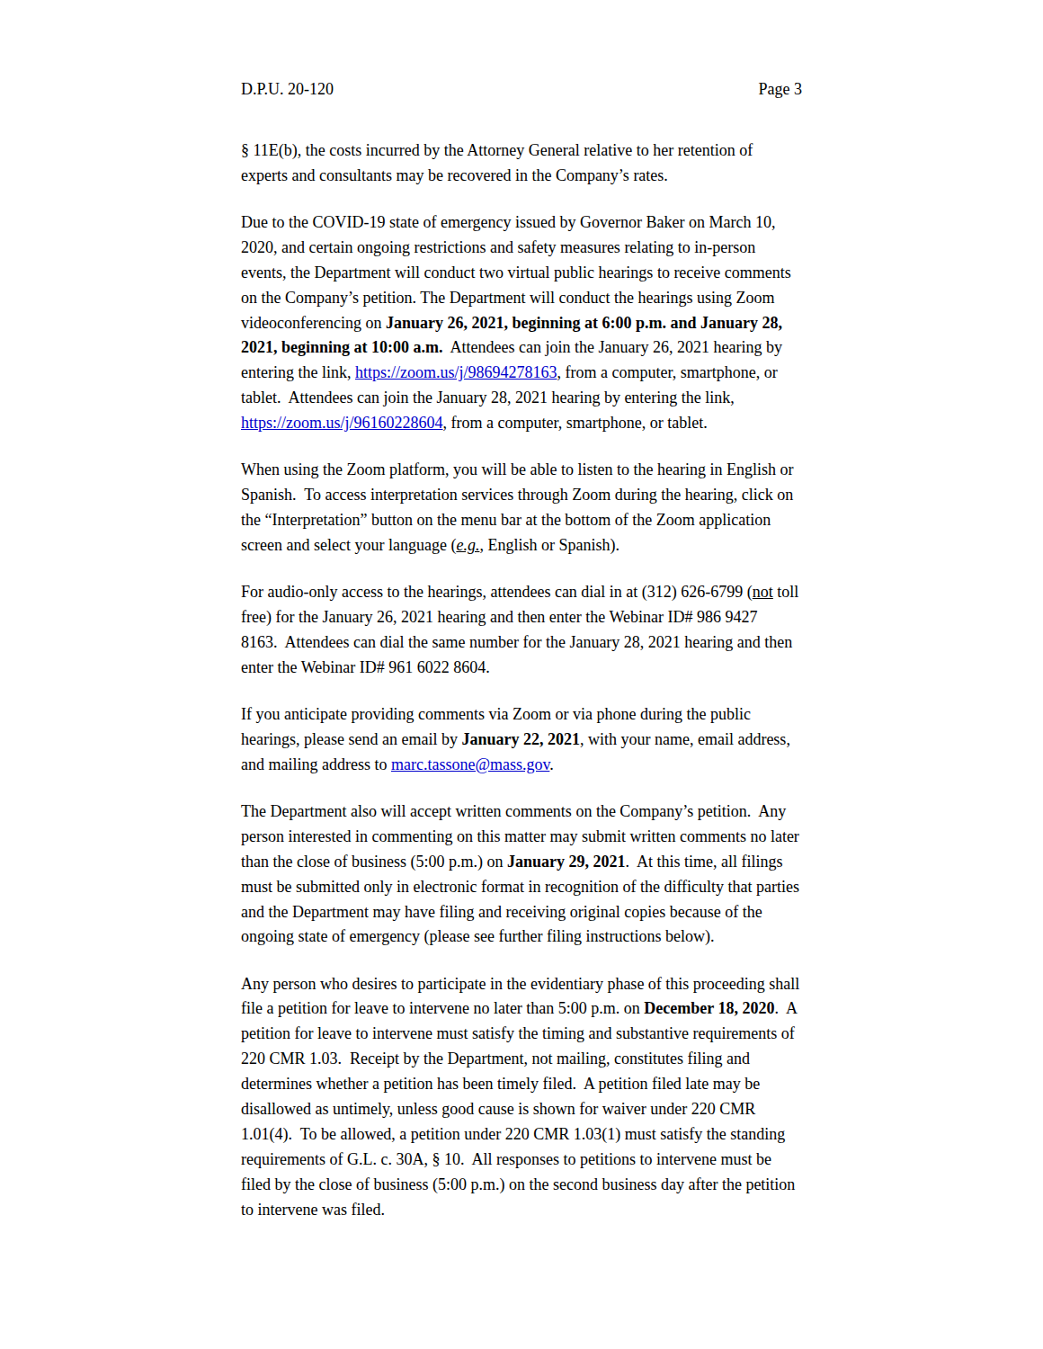D.P.U. 20-120
Page 3
§ 11E(b), the costs incurred by the Attorney General relative to her retention of experts and consultants may be recovered in the Company’s rates.
Due to the COVID-19 state of emergency issued by Governor Baker on March 10, 2020, and certain ongoing restrictions and safety measures relating to in-person events, the Department will conduct two virtual public hearings to receive comments on the Company’s petition. The Department will conduct the hearings using Zoom videoconferencing on January 26, 2021, beginning at 6:00 p.m. and January 28, 2021, beginning at 10:00 a.m. Attendees can join the January 26, 2021 hearing by entering the link, https://zoom.us/j/98694278163, from a computer, smartphone, or tablet. Attendees can join the January 28, 2021 hearing by entering the link, https://zoom.us/j/96160228604, from a computer, smartphone, or tablet.
When using the Zoom platform, you will be able to listen to the hearing in English or Spanish. To access interpretation services through Zoom during the hearing, click on the “Interpretation” button on the menu bar at the bottom of the Zoom application screen and select your language (e.g., English or Spanish).
For audio-only access to the hearings, attendees can dial in at (312) 626-6799 (not toll free) for the January 26, 2021 hearing and then enter the Webinar ID# 986 9427 8163. Attendees can dial the same number for the January 28, 2021 hearing and then enter the Webinar ID# 961 6022 8604.
If you anticipate providing comments via Zoom or via phone during the public hearings, please send an email by January 22, 2021, with your name, email address, and mailing address to marc.tassone@mass.gov.
The Department also will accept written comments on the Company’s petition. Any person interested in commenting on this matter may submit written comments no later than the close of business (5:00 p.m.) on January 29, 2021. At this time, all filings must be submitted only in electronic format in recognition of the difficulty that parties and the Department may have filing and receiving original copies because of the ongoing state of emergency (please see further filing instructions below).
Any person who desires to participate in the evidentiary phase of this proceeding shall file a petition for leave to intervene no later than 5:00 p.m. on December 18, 2020. A petition for leave to intervene must satisfy the timing and substantive requirements of 220 CMR 1.03. Receipt by the Department, not mailing, constitutes filing and determines whether a petition has been timely filed. A petition filed late may be disallowed as untimely, unless good cause is shown for waiver under 220 CMR 1.01(4). To be allowed, a petition under 220 CMR 1.03(1) must satisfy the standing requirements of G.L. c. 30A, § 10. All responses to petitions to intervene must be filed by the close of business (5:00 p.m.) on the second business day after the petition to intervene was filed.